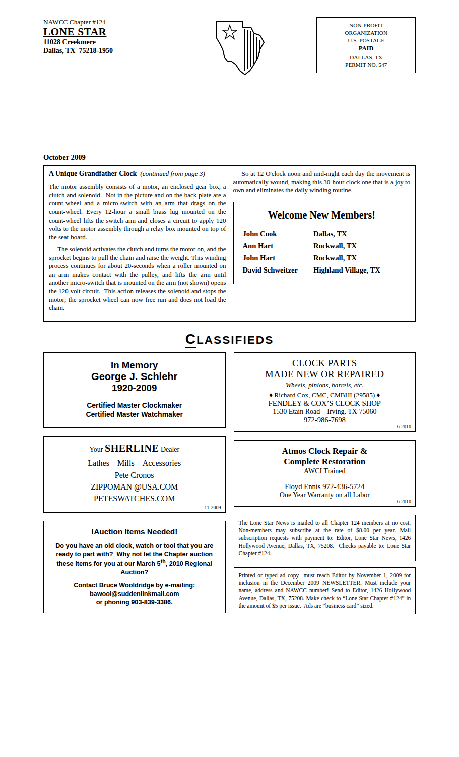NAWCC Chapter #124
LONE STAR
11028 Creekmere
Dallas, TX 75218-1950
NON-PROFIT
ORGANIZATION
U.S. POSTAGE
PAID
DALLAS, TX
PERMIT NO. 547
October 2009
A Unique Grandfather Clock (continued from page 3)
The motor assembly consists of a motor, an enclosed gear box, a clutch and solenoid. Not in the picture and on the back plate are a count-wheel and a micro-switch with an arm that drags on the count-wheel. Every 12-hour a small brass lug mounted on the count-wheel lifts the switch arm and closes a circuit to apply 120 volts to the motor assembly through a relay box mounted on top of the seat-board.
The solenoid activates the clutch and turns the motor on, and the sprocket begins to pull the chain and raise the weight. This winding process continues for about 20-seconds when a roller mounted on an arm makes contact with the pulley, and lifts the arm until another micro-switch that is mounted on the arm (not shown) opens the 120 volt circuit. This action releases the solenoid and stops the motor; the sprocket wheel can now free run and does not load the chain.
So at 12 O'clock noon and mid-night each day the movement is automatically wound, making this 30-hour clock one that is a joy to own and eliminates the daily winding routine.
Welcome New Members!
| John Cook | Dallas, TX |
| Ann Hart | Rockwall, TX |
| John Hart | Rockwall, TX |
| David Schweitzer | Highland Village, TX |
CLASSIFIEDS
In Memory
George J. Schlehr
1920-2009
Certified Master Clockmaker
Certified Master Watchmaker
Your SHERLINE Dealer
Lathes—Mills—Accessories
Pete Cronos
ZIPPOMAN @USA.COM
PETESWATCHES.COM
11-2009
!Auction Items Needed!
Do you have an old clock, watch or tool that you are ready to part with? Why not let the Chapter auction these items for you at our March 5th, 2010 Regional Auction?
Contact Bruce Wooldridge by e-mailing:
bawool@suddenlinkmail.com
or phoning 903-839-3386.
CLOCK PARTS
MADE NEW OR REPAIRED
Wheels, pinions, barrels, etc.
♦ Richard Cox, CMC, CMBHI (29585) ♦
FENDLEY & COX’S CLOCK SHOP
1530 Etain Road—Irving, TX 75060
972-986-7698
6-2010
Atmos Clock Repair &
Complete Restoration
AWCI Trained
Floyd Ennis 972-436-5724
One Year Warranty on all Labor
6-2010
The Lone Star News is mailed to all Chapter 124 members at no cost. Non-members may subscribe at the rate of $8.00 per year. Mail subscription requests with payment to: Editor, Lone Star News, 1426 Hollywood Avenue, Dallas, TX, 75208. Checks payable to: Lone Star Chapter #124.
Printed or typed ad copy must reach Editor by November 1, 2009 for inclusion in the December 2009 NEWSLETTER. Must include your name, address and NAWCC number! Send to Editor, 1426 Hollywood Avenue, Dallas, TX, 75208. Make check to “Lone Star Chapter #124” in the amount of $5 per issue. Ads are “business card” sized.